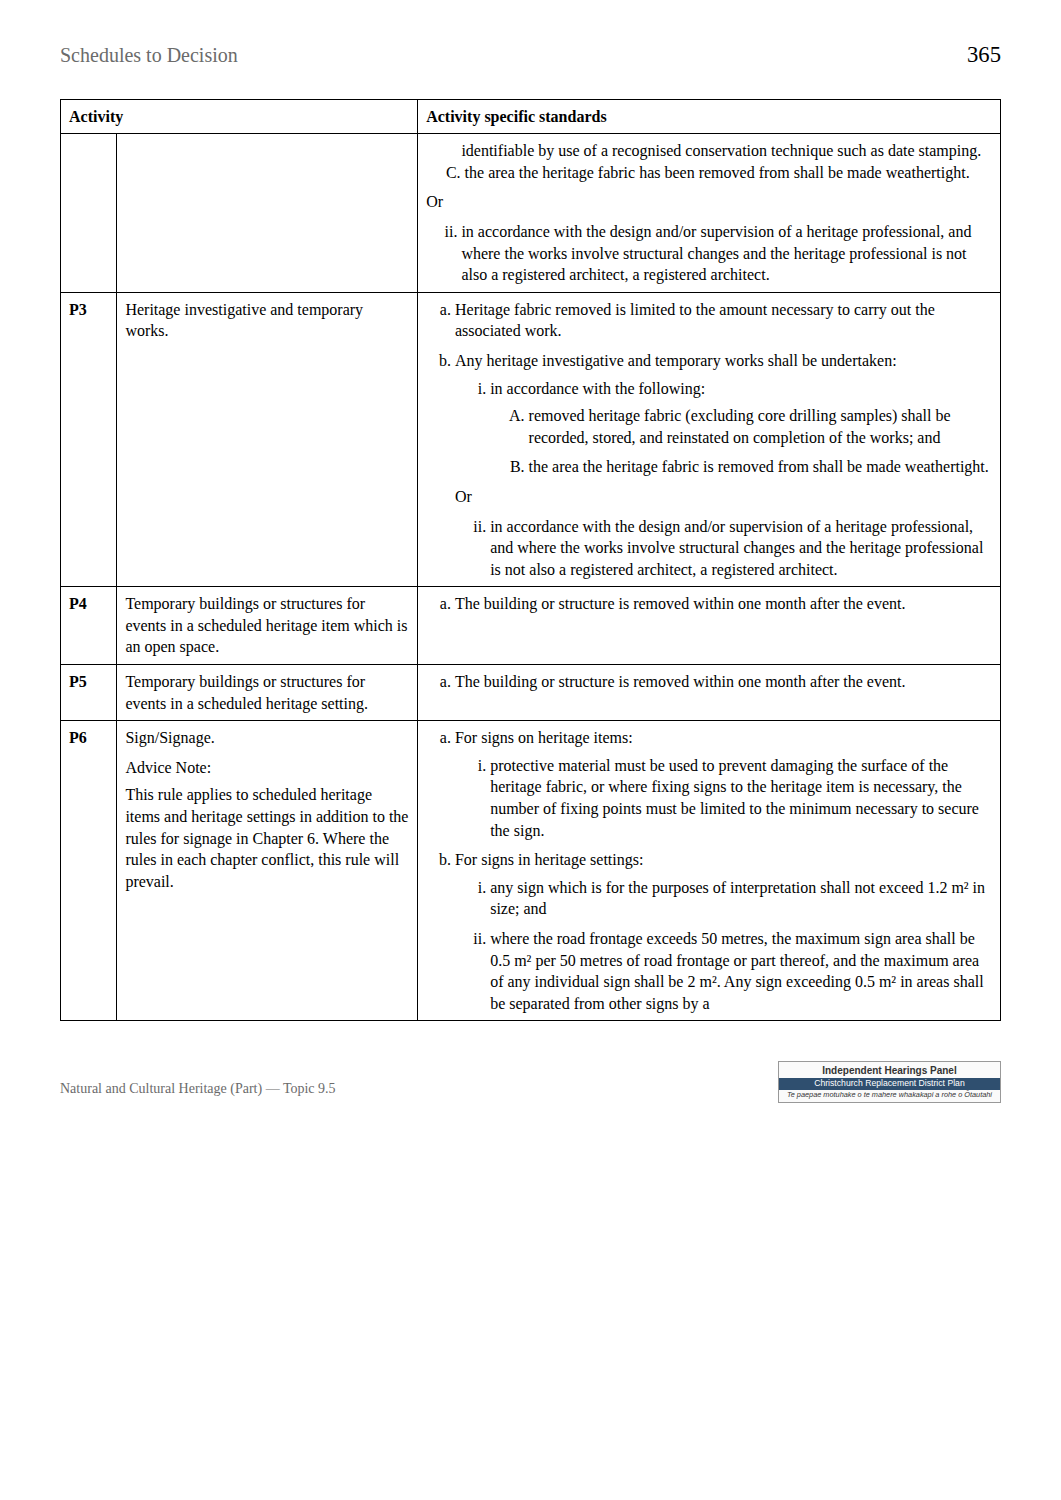Schedules to Decision
365
| Activity | Activity specific standards |
| --- | --- |
| | | identifiable by use of a recognised conservation technique such as date stamping. the area the heritage fabric has been removed from shall be made weathertight. Or in accordance with the design and/or supervision of a heritage professional, and where the works involve structural changes and the heritage professional is not also a registered architect, a registered architect. |
| P3 | Heritage investigative and temporary works. | Heritage fabric removed is limited to the amount necessary to carry out the associated work. Any heritage investigative and temporary works shall be undertaken: in accordance with the following: removed heritage fabric (excluding core drilling samples) shall be recorded, stored, and reinstated on completion of the works; and the area the heritage fabric is removed from shall be made weathertight. Or in accordance with the design and/or supervision of a heritage professional, and where the works involve structural changes and the heritage professional is not also a registered architect, a registered architect. |
| P4 | Temporary buildings or structures for events in a scheduled heritage item which is an open space. | The building or structure is removed within one month after the event. |
| P5 | Temporary buildings or structures for events in a scheduled heritage setting. | The building or structure is removed within one month after the event. |
| P6 | Sign/Signage. Advice Note: This rule applies to scheduled heritage items and heritage settings in addition to the rules for signage in Chapter 6. Where the rules in each chapter conflict, this rule will prevail. | For signs on heritage items: protective material must be used to prevent damaging the surface of the heritage fabric, or where fixing signs to the heritage item is necessary, the number of fixing points must be limited to the minimum necessary to secure the sign. For signs in heritage settings: any sign which is for the purposes of interpretation shall not exceed 1.2 m² in size; and where the road frontage exceeds 50 metres, the maximum sign area shall be 0.5 m² per 50 metres of road frontage or part thereof, and the maximum area of any individual sign shall be 2 m². Any sign exceeding 0.5 m² in areas shall be separated from other signs by a |
Natural and Cultural Heritage (Part) — Topic 9.5
Independent Hearings Panel
Christchurch Replacement District Plan
Te paepae motuhake o te mahere whakakapi a rohe o Ōtautahi